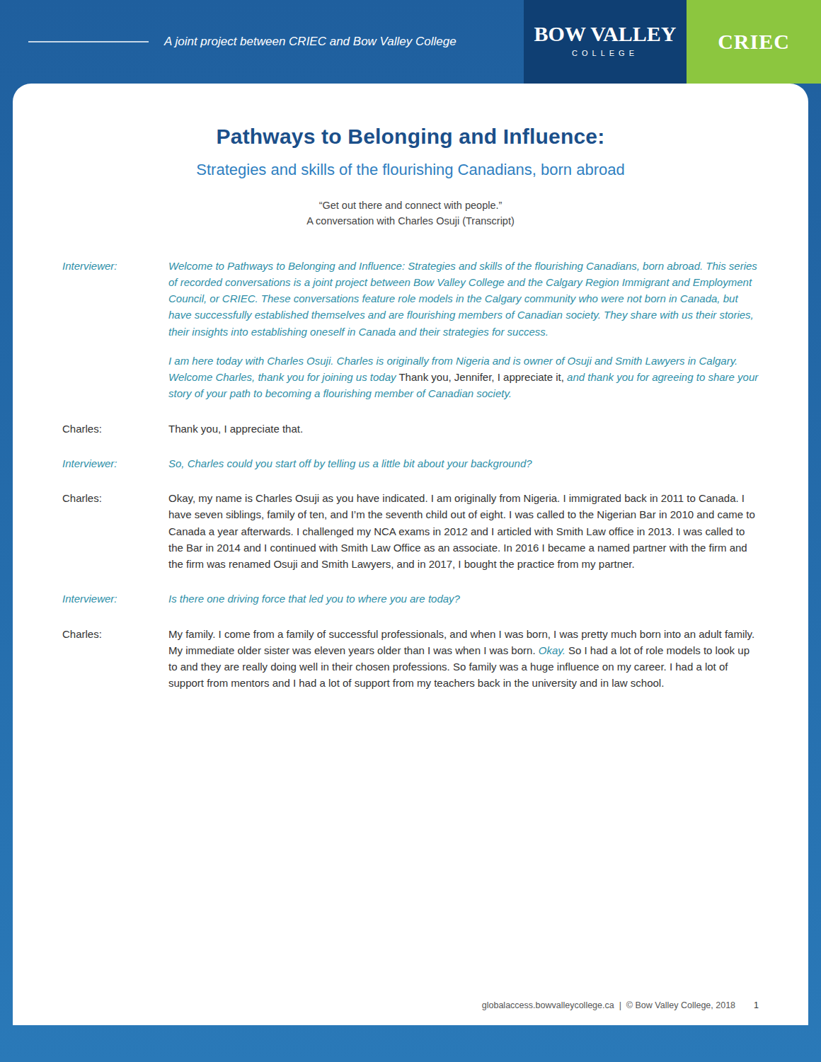A joint project between CRIEC and Bow Valley College
BOW VALLEY COLLEGE
CRIEC
Pathways to Belonging and Influence:
Strategies and skills of the flourishing Canadians, born abroad
“Get out there and connect with people.”
A conversation with Charles Osuji (Transcript)
Interviewer:
Welcome to Pathways to Belonging and Influence: Strategies and skills of the flourishing Canadians, born abroad. This series of recorded conversations is a joint project between Bow Valley College and the Calgary Region Immigrant and Employment Council, or CRIEC. These conversations feature role models in the Calgary community who were not born in Canada, but have successfully established themselves and are flourishing members of Canadian society. They share with us their stories, their insights into establishing oneself in Canada and their strategies for success.
I am here today with Charles Osuji. Charles is originally from Nigeria and is owner of Osuji and Smith Lawyers in Calgary. Welcome Charles, thank you for joining us today Thank you, Jennifer, I appreciate it, and thank you for agreeing to share your story of your path to becoming a flourishing member of Canadian society.
Charles:
Thank you, I appreciate that.
Interviewer:
So, Charles could you start off by telling us a little bit about your background?
Charles:
Okay, my name is Charles Osuji as you have indicated. I am originally from Nigeria. I immigrated back in 2011 to Canada. I have seven siblings, family of ten, and I’m the seventh child out of eight. I was called to the Nigerian Bar in 2010 and came to Canada a year afterwards. I challenged my NCA exams in 2012 and I articled with Smith Law office in 2013. I was called to the Bar in 2014 and I continued with Smith Law Office as an associate. In 2016 I became a named partner with the firm and the firm was renamed Osuji and Smith Lawyers, and in 2017, I bought the practice from my partner.
Interviewer:
Is there one driving force that led you to where you are today?
Charles:
My family. I come from a family of successful professionals, and when I was born, I was pretty much born into an adult family. My immediate older sister was eleven years older than I was when I was born. Okay. So I had a lot of role models to look up to and they are really doing well in their chosen professions. So family was a huge influence on my career. I had a lot of support from mentors and I had a lot of support from my teachers back in the university and in law school.
globalaccess.bowvalleycollege.ca | © Bow Valley College, 20181